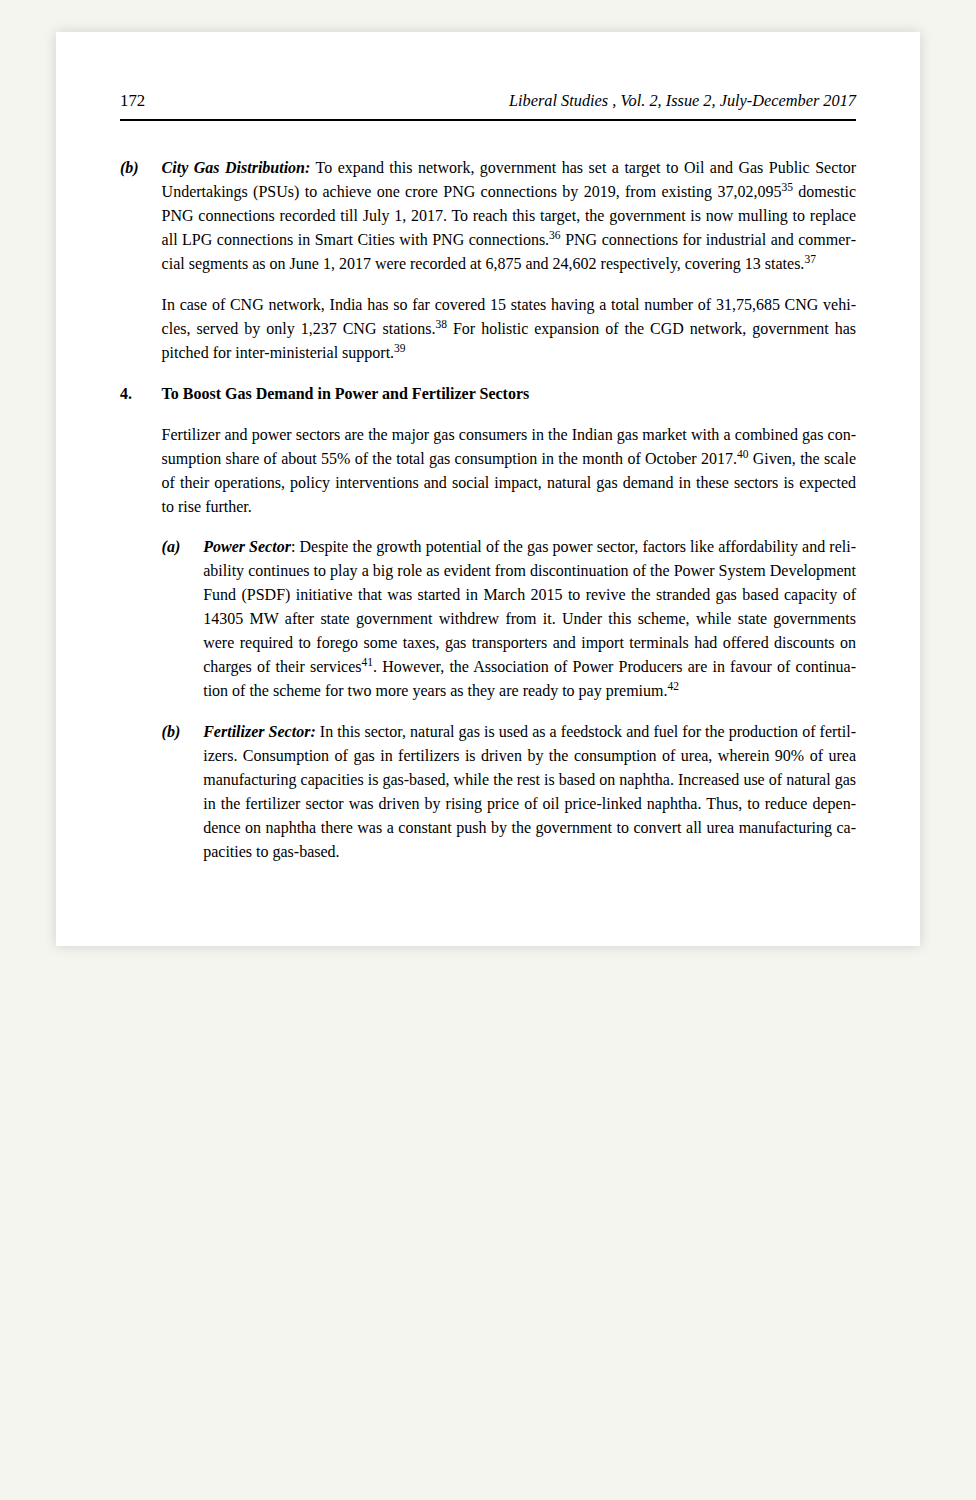172 Liberal Studies , Vol. 2, Issue 2, July-December 2017
(b)
City Gas Distribution: To expand this network, government has set a target to Oil and Gas Public Sector Undertakings (PSUs) to achieve one crore PNG connections by 2019, from existing 37,02,09535 domestic PNG connections recorded till July 1, 2017. To reach this target, the government is now mulling to replace all LPG connections in Smart Cities with PNG connections.36 PNG connections for industrial and commercial segments as on June 1, 2017 were recorded at 6,875 and 24,602 respectively, covering 13 states.37
In case of CNG network, India has so far covered 15 states having a total number of 31,75,685 CNG vehicles, served by only 1,237 CNG stations.38 For holistic expansion of the CGD network, government has pitched for inter-ministerial support.39
4.
To Boost Gas Demand in Power and Fertilizer Sectors
Fertilizer and power sectors are the major gas consumers in the Indian gas market with a combined gas consumption share of about 55% of the total gas consumption in the month of October 2017.40 Given, the scale of their operations, policy interventions and social impact, natural gas demand in these sectors is expected to rise further.
(a)
Power Sector: Despite the growth potential of the gas power sector, factors like affordability and reliability continues to play a big role as evident from discontinuation of the Power System Development Fund (PSDF) initiative that was started in March 2015 to revive the stranded gas based capacity of 14305 MW after state government withdrew from it. Under this scheme, while state governments were required to forego some taxes, gas transporters and import terminals had offered discounts on charges of their services41. However, the Association of Power Producers are in favour of continuation of the scheme for two more years as they are ready to pay premium.42
(b)
Fertilizer Sector: In this sector, natural gas is used as a feedstock and fuel for the production of fertilizers. Consumption of gas in fertilizers is driven by the consumption of urea, wherein 90% of urea manufacturing capacities is gas-based, while the rest is based on naphtha. Increased use of natural gas in the fertilizer sector was driven by rising price of oil price-linked naphtha. Thus, to reduce dependence on naphtha there was a constant push by the government to convert all urea manufacturing capacities to gas-based.